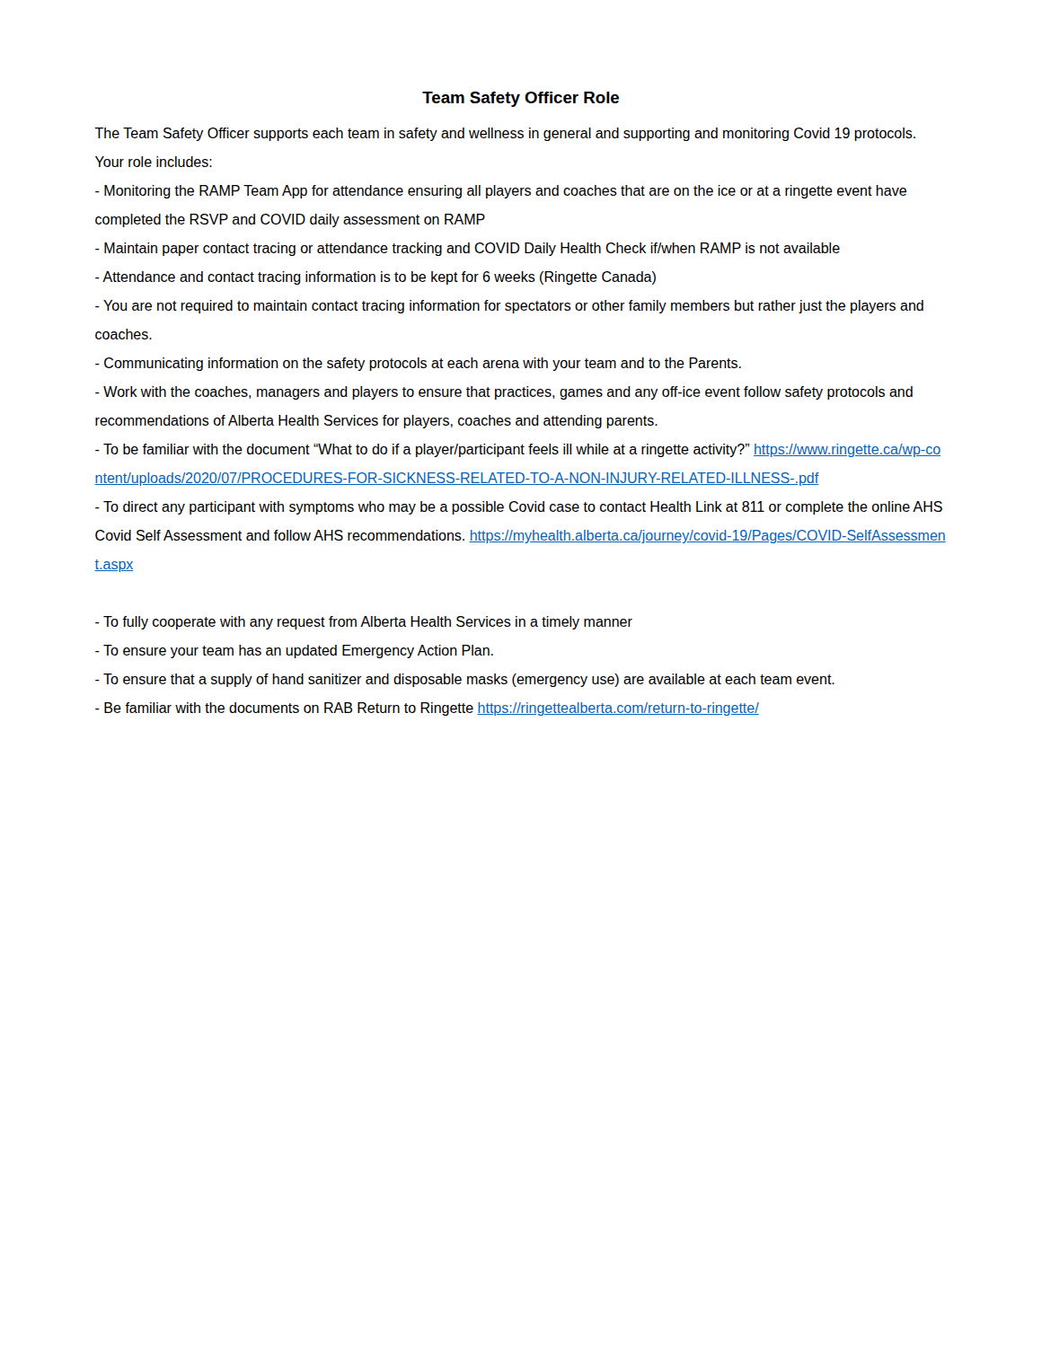Team Safety Officer Role
The Team Safety Officer supports each team in safety and wellness in general and supporting and monitoring Covid 19 protocols.
Your role includes:
- Monitoring the RAMP Team App for attendance ensuring all players and coaches that are on the ice or at a ringette event have completed the RSVP and COVID daily assessment on RAMP
- Maintain paper contact tracing or attendance tracking and COVID Daily Health Check if/when RAMP is not available
- Attendance and contact tracing information is to be kept for 6 weeks (Ringette Canada)
- You are not required to maintain contact tracing information for spectators or other family members but rather just the players and coaches.
- Communicating information on the safety protocols at each arena with your team and to the Parents.
- Work with the coaches, managers and players to ensure that practices, games and any off-ice event follow safety protocols and recommendations of Alberta Health Services for players, coaches and attending parents.
- To be familiar with the document “What to do if a player/participant feels ill while at a ringette activity?” https://www.ringette.ca/wp-content/uploads/2020/07/PROCEDURES-FOR-SICKNESS-RELATED-TO-A-NON-INJURY-RELATED-ILLNESS-.pdf
- To direct any participant with symptoms who may be a possible Covid case to contact Health Link at 811 or complete the online AHS Covid Self Assessment and follow AHS recommendations. https://myhealth.alberta.ca/journey/covid-19/Pages/COVID-SelfAssessment.aspx
- To fully cooperate with any request from Alberta Health Services in a timely manner
- To ensure your team has an updated Emergency Action Plan.
- To ensure that a supply of hand sanitizer and disposable masks (emergency use) are available at each team event.
- Be familiar with the documents on RAB Return to Ringette https://ringettealberta.com/return-to-ringette/